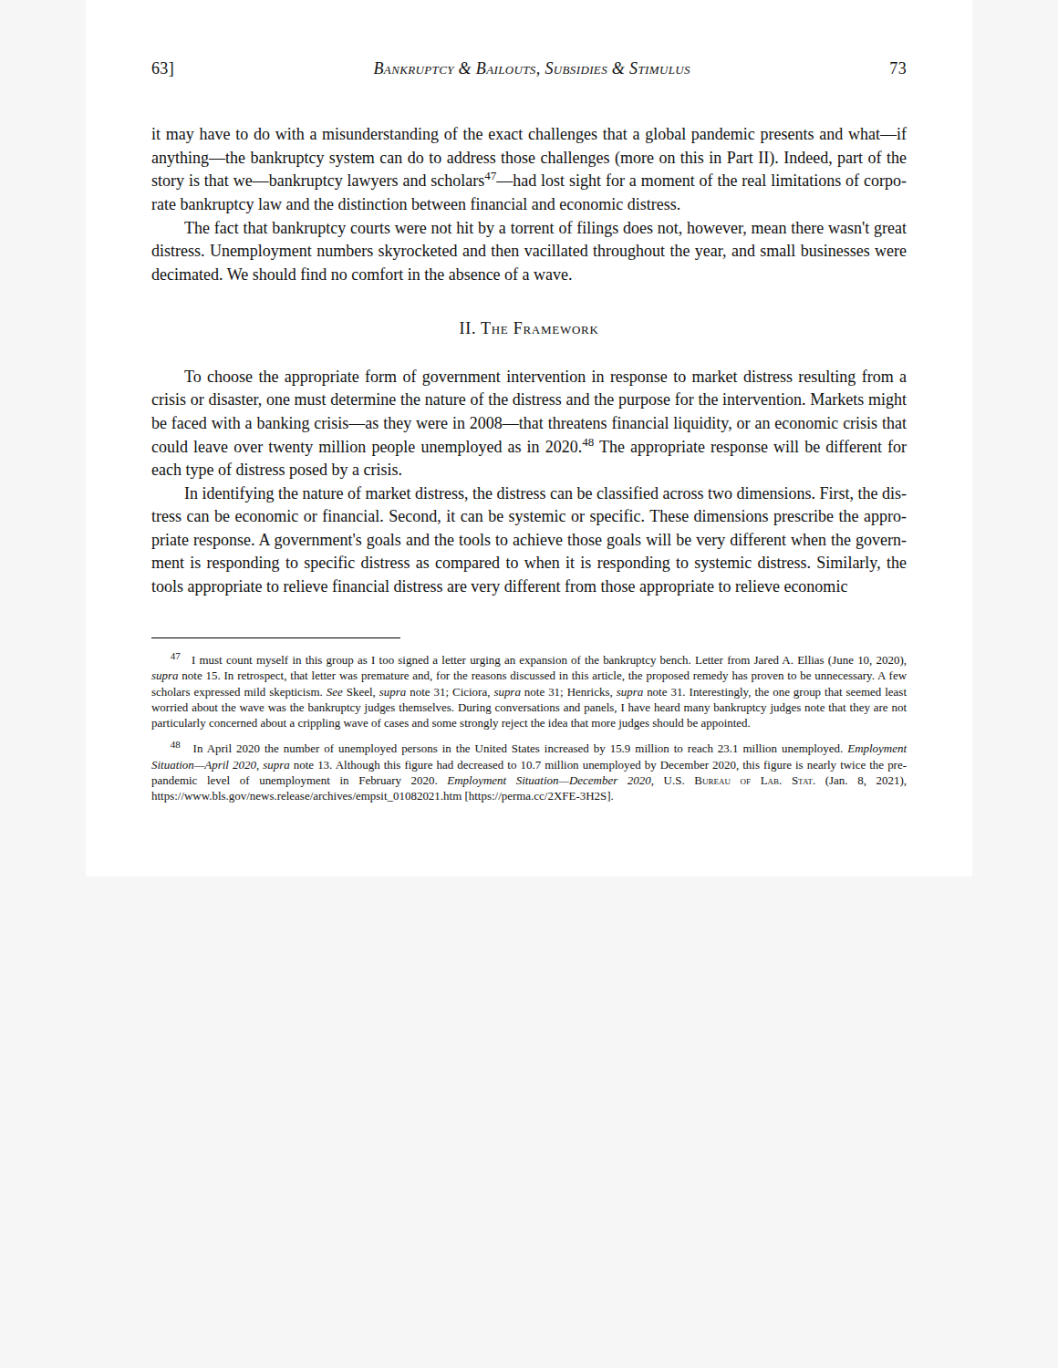63] Bankruptcy & Bailouts, Subsidies & Stimulus 73
it may have to do with a misunderstanding of the exact challenges that a global pandemic presents and what—if anything—the bankruptcy system can do to address those challenges (more on this in Part II). Indeed, part of the story is that we—bankruptcy lawyers and scholars47—had lost sight for a moment of the real limitations of corporate bankruptcy law and the distinction between financial and economic distress.
The fact that bankruptcy courts were not hit by a torrent of filings does not, however, mean there wasn't great distress. Unemployment numbers skyrocketed and then vacillated throughout the year, and small businesses were decimated. We should find no comfort in the absence of a wave.
II. The Framework
To choose the appropriate form of government intervention in response to market distress resulting from a crisis or disaster, one must determine the nature of the distress and the purpose for the intervention. Markets might be faced with a banking crisis—as they were in 2008—that threatens financial liquidity, or an economic crisis that could leave over twenty million people unemployed as in 2020.48 The appropriate response will be different for each type of distress posed by a crisis.
In identifying the nature of market distress, the distress can be classified across two dimensions. First, the distress can be economic or financial. Second, it can be systemic or specific. These dimensions prescribe the appropriate response. A government's goals and the tools to achieve those goals will be very different when the government is responding to specific distress as compared to when it is responding to systemic distress. Similarly, the tools appropriate to relieve financial distress are very different from those appropriate to relieve economic
47 I must count myself in this group as I too signed a letter urging an expansion of the bankruptcy bench. Letter from Jared A. Ellias (June 10, 2020), supra note 15. In retrospect, that letter was premature and, for the reasons discussed in this article, the proposed remedy has proven to be unnecessary. A few scholars expressed mild skepticism. See Skeel, supra note 31; Ciciora, supra note 31; Henricks, supra note 31. Interestingly, the one group that seemed least worried about the wave was the bankruptcy judges themselves. During conversations and panels, I have heard many bankruptcy judges note that they are not particularly concerned about a crippling wave of cases and some strongly reject the idea that more judges should be appointed.
48 In April 2020 the number of unemployed persons in the United States increased by 15.9 million to reach 23.1 million unemployed. Employment Situation—April 2020, supra note 13. Although this figure had decreased to 10.7 million unemployed by December 2020, this figure is nearly twice the pre-pandemic level of unemployment in February 2020. Employment Situation—December 2020, U.S. Bureau of Lab. Stat. (Jan. 8, 2021), https://www.bls.gov/news.release/archives/empsit_01082021.htm [https://perma.cc/2XFE-3H2S].